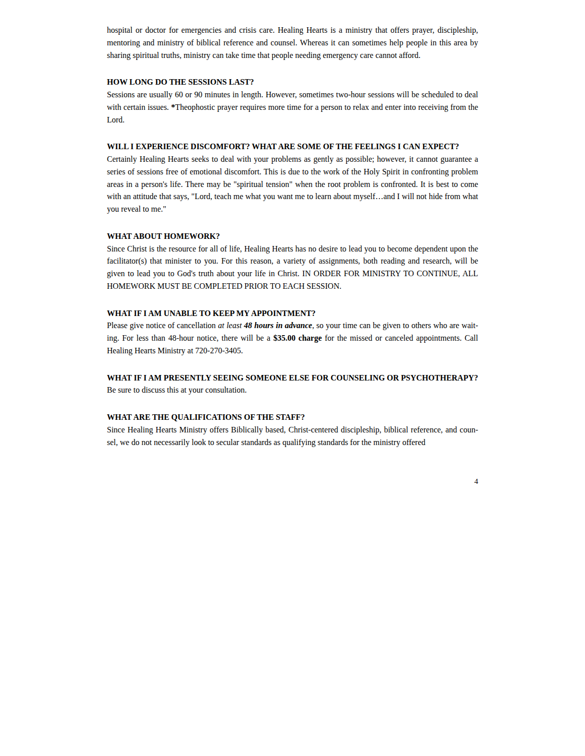hospital or doctor for emergencies and crisis care. Healing Hearts is a ministry that offers prayer, discipleship, mentoring and ministry of biblical reference and counsel. Whereas it can sometimes help people in this area by sharing spiritual truths, ministry can take time that people needing emergency care cannot afford.
How long do the sessions last?
Sessions are usually 60 or 90 minutes in length. However, sometimes two-hour sessions will be scheduled to deal with certain issues. *Theophostic prayer requires more time for a person to relax and enter into receiving from the Lord.
Will I experience discomfort? What are some of the feelings I can expect?
Certainly Healing Hearts seeks to deal with your problems as gently as possible; however, it cannot guarantee a series of sessions free of emotional discomfort. This is due to the work of the Holy Spirit in confronting problem areas in a person's life. There may be "spiritual tension" when the root problem is confronted. It is best to come with an attitude that says, "Lord, teach me what you want me to learn about myself…and I will not hide from what you reveal to me."
What about homework?
Since Christ is the resource for all of life, Healing Hearts has no desire to lead you to become dependent upon the facilitator(s) that minister to you. For this reason, a variety of assignments, both reading and research, will be given to lead you to God's truth about your life in Christ. IN ORDER FOR MINISTRY TO CONTINUE, ALL HOMEWORK MUST BE COMPLETED PRIOR TO EACH SESSION.
What if I am unable to keep my appointment?
Please give notice of cancellation at least 48 hours in advance, so your time can be given to others who are waiting. For less than 48-hour notice, there will be a $35.00 charge for the missed or canceled appointments. Call Healing Hearts Ministry at 720-270-3405.
What if I am presently seeing someone else for counseling or psychotherapy?
Be sure to discuss this at your consultation.
What are the qualifications of the staff?
Since Healing Hearts Ministry offers Biblically based, Christ-centered discipleship, biblical reference, and counsel, we do not necessarily look to secular standards as qualifying standards for the ministry offered
4